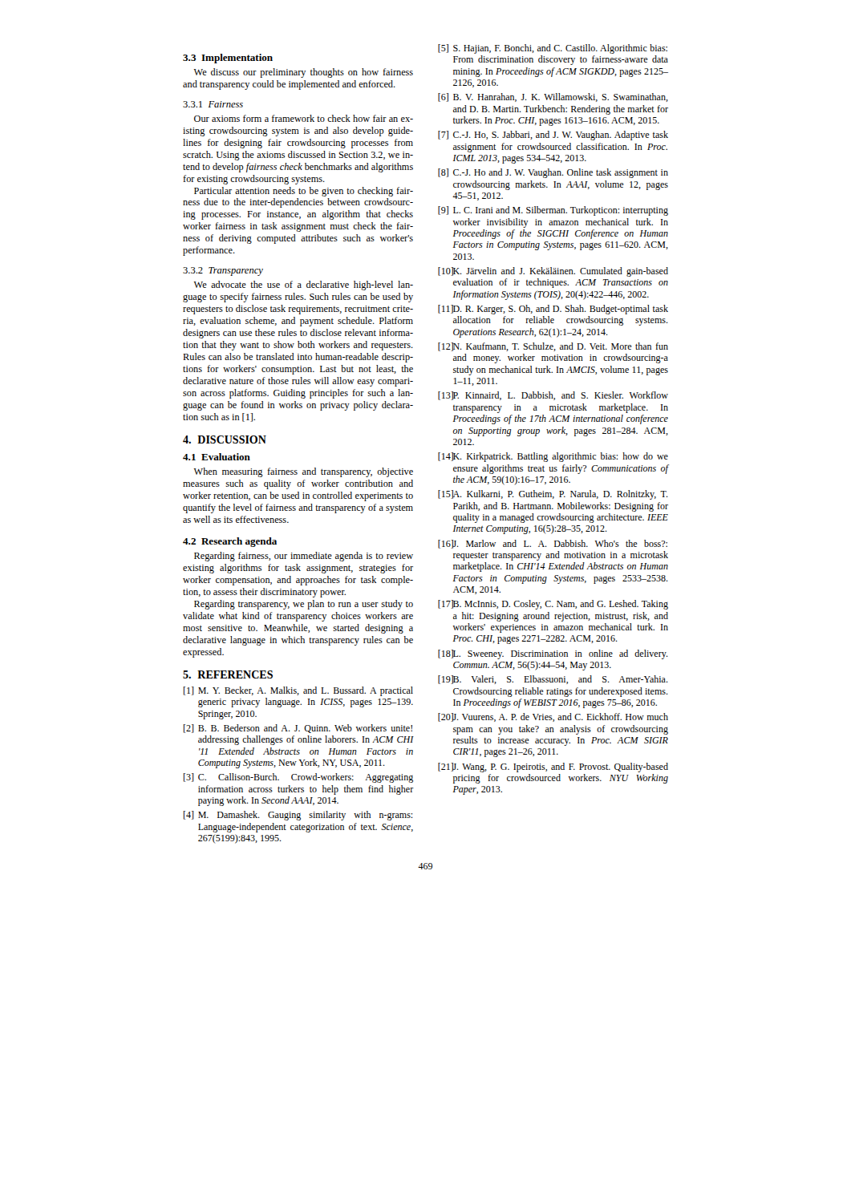3.3 Implementation
We discuss our preliminary thoughts on how fairness and transparency could be implemented and enforced.
3.3.1 Fairness
Our axioms form a framework to check how fair an existing crowdsourcing system is and also develop guidelines for designing fair crowdsourcing processes from scratch. Using the axioms discussed in Section 3.2, we intend to develop fairness check benchmarks and algorithms for existing crowdsourcing systems.
Particular attention needs to be given to checking fairness due to the inter-dependencies between crowdsourcing processes. For instance, an algorithm that checks worker fairness in task assignment must check the fairness of deriving computed attributes such as worker's performance.
3.3.2 Transparency
We advocate the use of a declarative high-level language to specify fairness rules. Such rules can be used by requesters to disclose task requirements, recruitment criteria, evaluation scheme, and payment schedule. Platform designers can use these rules to disclose relevant information that they want to show both workers and requesters. Rules can also be translated into human-readable descriptions for workers' consumption. Last but not least, the declarative nature of those rules will allow easy comparison across platforms. Guiding principles for such a language can be found in works on privacy policy declaration such as in [1].
4. DISCUSSION
4.1 Evaluation
When measuring fairness and transparency, objective measures such as quality of worker contribution and worker retention, can be used in controlled experiments to quantify the level of fairness and transparency of a system as well as its effectiveness.
4.2 Research agenda
Regarding fairness, our immediate agenda is to review existing algorithms for task assignment, strategies for worker compensation, and approaches for task completion, to assess their discriminatory power.
Regarding transparency, we plan to run a user study to validate what kind of transparency choices workers are most sensitive to. Meanwhile, we started designing a declarative language in which transparency rules can be expressed.
5. REFERENCES
[1] M. Y. Becker, A. Malkis, and L. Bussard. A practical generic privacy language. In ICISS, pages 125–139. Springer, 2010.
[2] B. B. Bederson and A. J. Quinn. Web workers unite! addressing challenges of online laborers. In ACM CHI '11 Extended Abstracts on Human Factors in Computing Systems, New York, NY, USA, 2011.
[3] C. Callison-Burch. Crowd-workers: Aggregating information across turkers to help them find higher paying work. In Second AAAI, 2014.
[4] M. Damashek. Gauging similarity with n-grams: Language-independent categorization of text. Science, 267(5199):843, 1995.
[5] S. Hajian, F. Bonchi, and C. Castillo. Algorithmic bias: From discrimination discovery to fairness-aware data mining. In Proceedings of ACM SIGKDD, pages 2125–2126, 2016.
[6] B. V. Hanrahan, J. K. Willamowski, S. Swaminathan, and D. B. Martin. Turkbench: Rendering the market for turkers. In Proc. CHI, pages 1613–1616. ACM, 2015.
[7] C.-J. Ho, S. Jabbari, and J. W. Vaughan. Adaptive task assignment for crowdsourced classification. In Proc. ICML 2013, pages 534–542, 2013.
[8] C.-J. Ho and J. W. Vaughan. Online task assignment in crowdsourcing markets. In AAAI, volume 12, pages 45–51, 2012.
[9] L. C. Irani and M. Silberman. Turkopticon: interrupting worker invisibility in amazon mechanical turk. In Proceedings of the SIGCHI Conference on Human Factors in Computing Systems, pages 611–620. ACM, 2013.
[10] K. Järvelin and J. Kekäläinen. Cumulated gain-based evaluation of ir techniques. ACM Transactions on Information Systems (TOIS), 20(4):422–446, 2002.
[11] D. R. Karger, S. Oh, and D. Shah. Budget-optimal task allocation for reliable crowdsourcing systems. Operations Research, 62(1):1–24, 2014.
[12] N. Kaufmann, T. Schulze, and D. Veit. More than fun and money. worker motivation in crowdsourcing-a study on mechanical turk. In AMCIS, volume 11, pages 1–11, 2011.
[13] P. Kinnaird, L. Dabbish, and S. Kiesler. Workflow transparency in a microtask marketplace. In Proceedings of the 17th ACM international conference on Supporting group work, pages 281–284. ACM, 2012.
[14] K. Kirkpatrick. Battling algorithmic bias: how do we ensure algorithms treat us fairly? Communications of the ACM, 59(10):16–17, 2016.
[15] A. Kulkarni, P. Gutheim, P. Narula, D. Rolnitzky, T. Parikh, and B. Hartmann. Mobileworks: Designing for quality in a managed crowdsourcing architecture. IEEE Internet Computing, 16(5):28–35, 2012.
[16] J. Marlow and L. A. Dabbish. Who's the boss?: requester transparency and motivation in a microtask marketplace. In CHI'14 Extended Abstracts on Human Factors in Computing Systems, pages 2533–2538. ACM, 2014.
[17] B. McInnis, D. Cosley, C. Nam, and G. Leshed. Taking a hit: Designing around rejection, mistrust, risk, and workers' experiences in amazon mechanical turk. In Proc. CHI, pages 2271–2282. ACM, 2016.
[18] L. Sweeney. Discrimination in online ad delivery. Commun. ACM, 56(5):44–54, May 2013.
[19] B. Valeri, S. Elbassuoni, and S. Amer-Yahia. Crowdsourcing reliable ratings for underexposed items. In Proceedings of WEBIST 2016, pages 75–86, 2016.
[20] J. Vuurens, A. P. de Vries, and C. Eickhoff. How much spam can you take? an analysis of crowdsourcing results to increase accuracy. In Proc. ACM SIGIR CIR'11, pages 21–26, 2011.
[21] J. Wang, P. G. Ipeirotis, and F. Provost. Quality-based pricing for crowdsourced workers. NYU Working Paper, 2013.
469